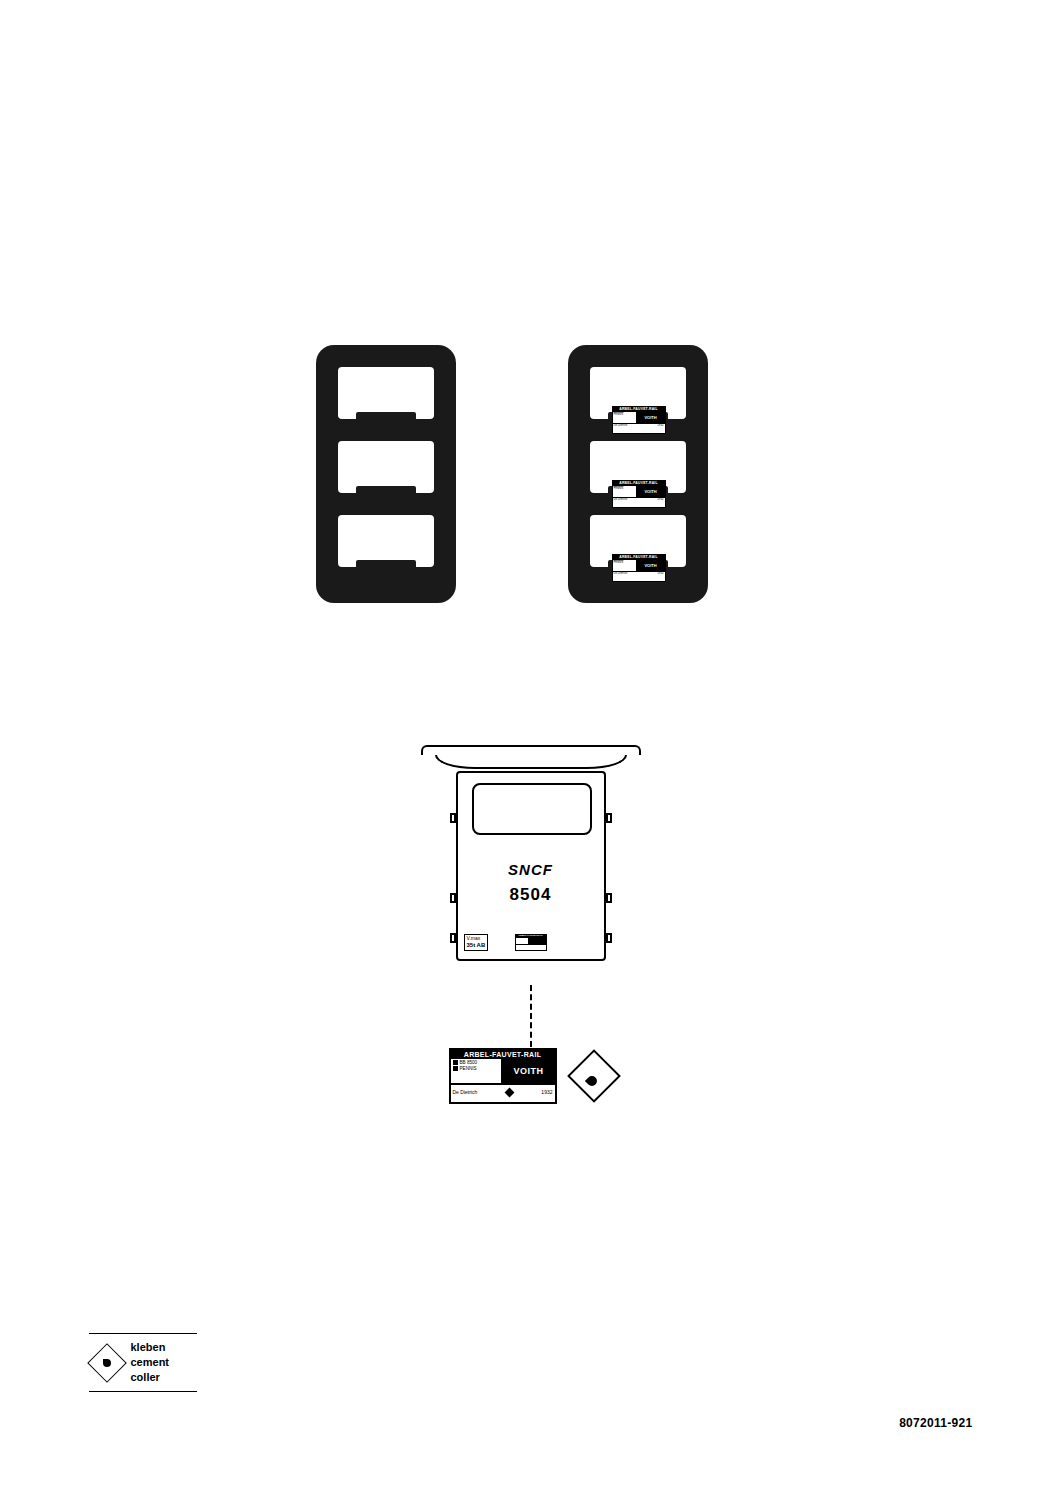ARBEL-FAUVET-RAIL
BB 8500
PENNIS
VOITH
De Dietrich 1932
ARBEL-FAUVET-RAIL
BB 8500
PENNIS
VOITH
De Dietrich 1932
ARBEL-FAUVET-RAIL
BB 8500
PENNIS
VOITH
De Dietrich 1932
SNCF
8504
V.max
35t AB
ARBEL-FAUVET-RAIL
ARBEL-FAUVET-RAIL
BB 8500
PENNIS
VOITH
De Dietrich 1932
kleben
cement
coller
8072011-921